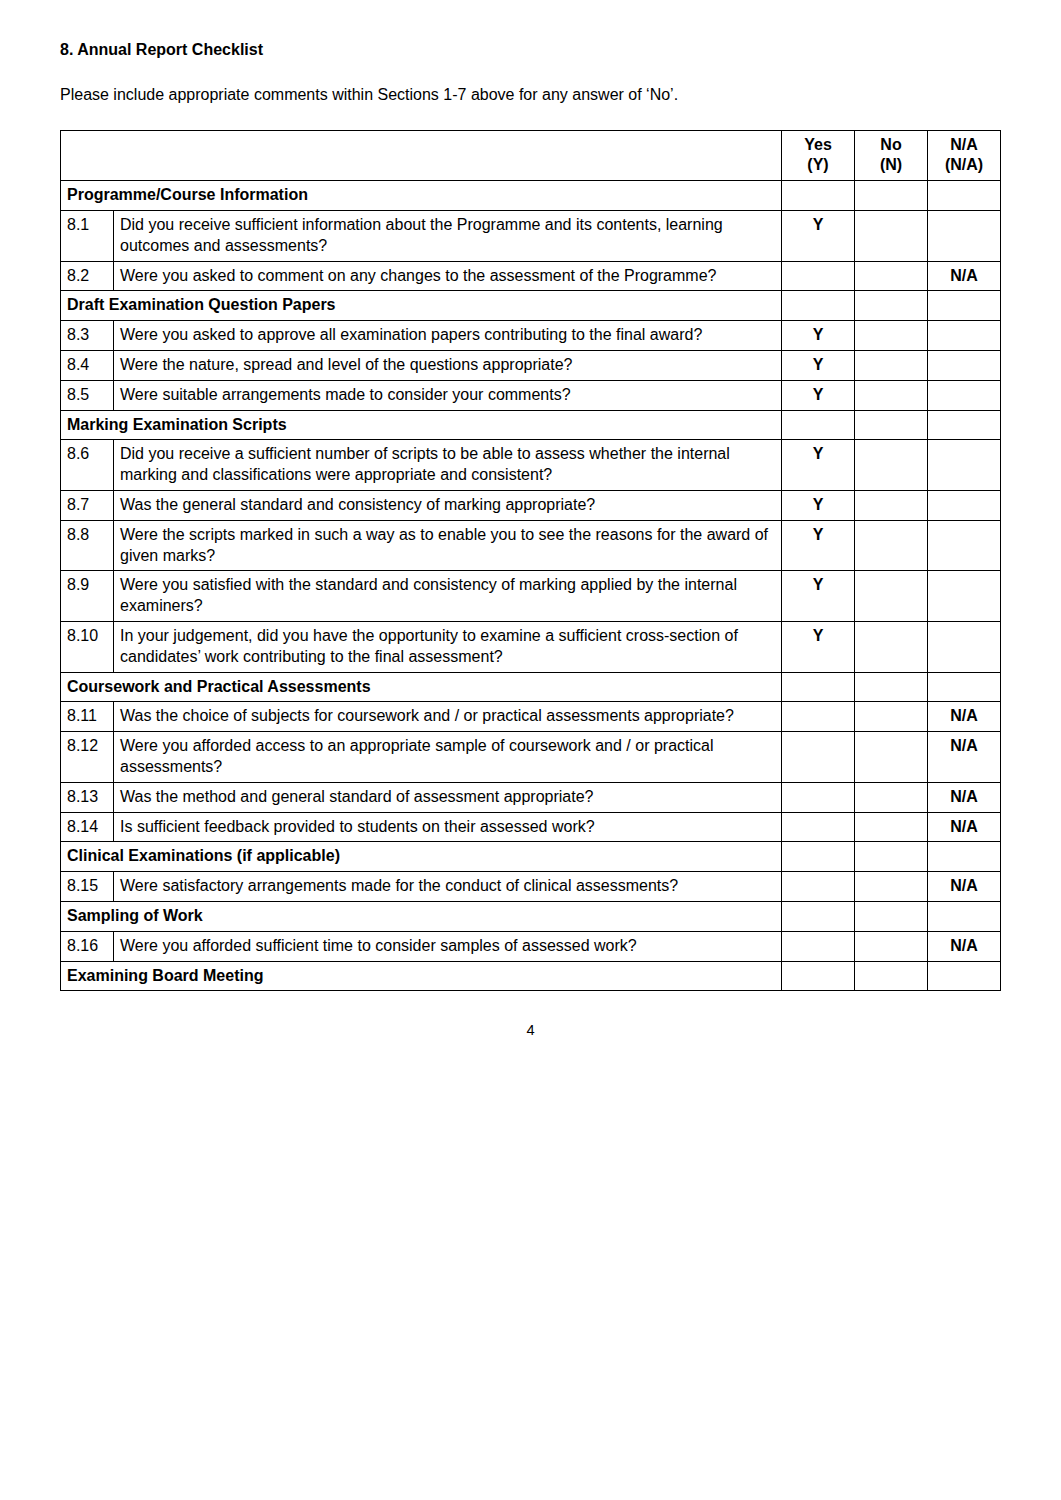8. Annual Report Checklist
Please include appropriate comments within Sections 1-7 above for any answer of ‘No’.
| | Yes (Y) | No (N) | N/A (N/A) |
| --- | --- | --- | --- |
| Programme/Course Information | | | |
| 8.1 | Did you receive sufficient information about the Programme and its contents, learning outcomes and assessments? | Y | | |
| 8.2 | Were you asked to comment on any changes to the assessment of the Programme? | | | N/A |
| Draft Examination Question Papers | | | |
| 8.3 | Were you asked to approve all examination papers contributing to the final award? | Y | | |
| 8.4 | Were the nature, spread and level of the questions appropriate? | Y | | |
| 8.5 | Were suitable arrangements made to consider your comments? | Y | | |
| Marking Examination Scripts | | | |
| 8.6 | Did you receive a sufficient number of scripts to be able to assess whether the internal marking and classifications were appropriate and consistent? | Y | | |
| 8.7 | Was the general standard and consistency of marking appropriate? | Y | | |
| 8.8 | Were the scripts marked in such a way as to enable you to see the reasons for the award of given marks? | Y | | |
| 8.9 | Were you satisfied with the standard and consistency of marking applied by the internal examiners? | Y | | |
| 8.10 | In your judgement, did you have the opportunity to examine a sufficient cross-section of candidates’ work contributing to the final assessment? | Y | | |
| Coursework and Practical Assessments | | | |
| 8.11 | Was the choice of subjects for coursework and / or practical assessments appropriate? | | | N/A |
| 8.12 | Were you afforded access to an appropriate sample of coursework and / or practical assessments? | | | N/A |
| 8.13 | Was the method and general standard of assessment appropriate? | | | N/A |
| 8.14 | Is sufficient feedback provided to students on their assessed work? | | | N/A |
| Clinical Examinations (if applicable) | | | |
| 8.15 | Were satisfactory arrangements made for the conduct of clinical assessments? | | | N/A |
| Sampling of Work | | | |
| 8.16 | Were you afforded sufficient time to consider samples of assessed work? | | | N/A |
| Examining Board Meeting | | | |
4